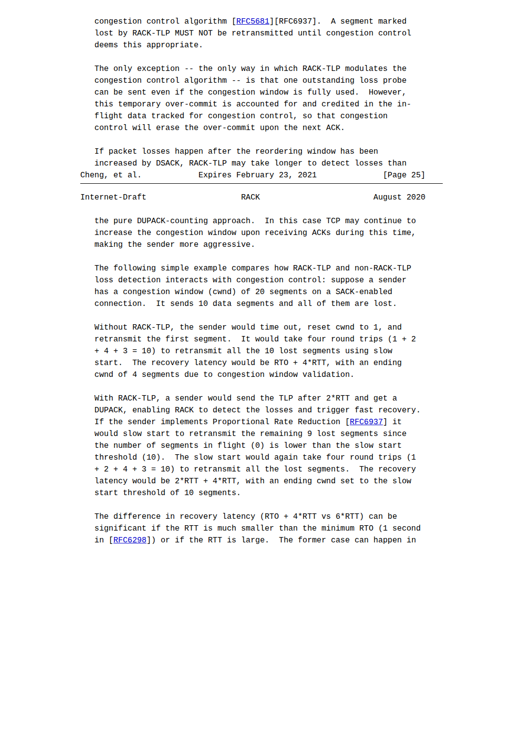congestion control algorithm [RFC5681][RFC6937].  A segment marked
   lost by RACK-TLP MUST NOT be retransmitted until congestion control
   deems this appropriate.

   The only exception -- the only way in which RACK-TLP modulates the
   congestion control algorithm -- is that one outstanding loss probe
   can be sent even if the congestion window is fully used.  However,
   this temporary over-commit is accounted for and credited in the in-
   flight data tracked for congestion control, so that congestion
   control will erase the over-commit upon the next ACK.

   If packet losses happen after the reordering window has been
   increased by DSACK, RACK-TLP may take longer to detect losses than
Cheng, et al. Expires February 23, 2021 [Page 25]
Internet-Draft RACK August 2020
   the pure DUPACK-counting approach.  In this case TCP may continue to
   increase the congestion window upon receiving ACKs during this time,
   making the sender more aggressive.

   The following simple example compares how RACK-TLP and non-RACK-TLP
   loss detection interacts with congestion control: suppose a sender
   has a congestion window (cwnd) of 20 segments on a SACK-enabled
   connection.  It sends 10 data segments and all of them are lost.

   Without RACK-TLP, the sender would time out, reset cwnd to 1, and
   retransmit the first segment.  It would take four round trips (1 + 2
   + 4 + 3 = 10) to retransmit all the 10 lost segments using slow
   start.  The recovery latency would be RTO + 4*RTT, with an ending
   cwnd of 4 segments due to congestion window validation.

   With RACK-TLP, a sender would send the TLP after 2*RTT and get a
   DUPACK, enabling RACK to detect the losses and trigger fast recovery.
   If the sender implements Proportional Rate Reduction [RFC6937] it
   would slow start to retransmit the remaining 9 lost segments since
   the number of segments in flight (0) is lower than the slow start
   threshold (10).  The slow start would again take four round trips (1
   + 2 + 4 + 3 = 10) to retransmit all the lost segments.  The recovery
   latency would be 2*RTT + 4*RTT, with an ending cwnd set to the slow
   start threshold of 10 segments.

   The difference in recovery latency (RTO + 4*RTT vs 6*RTT) can be
   significant if the RTT is much smaller than the minimum RTO (1 second
   in [RFC6298]) or if the RTT is large.  The former case can happen in